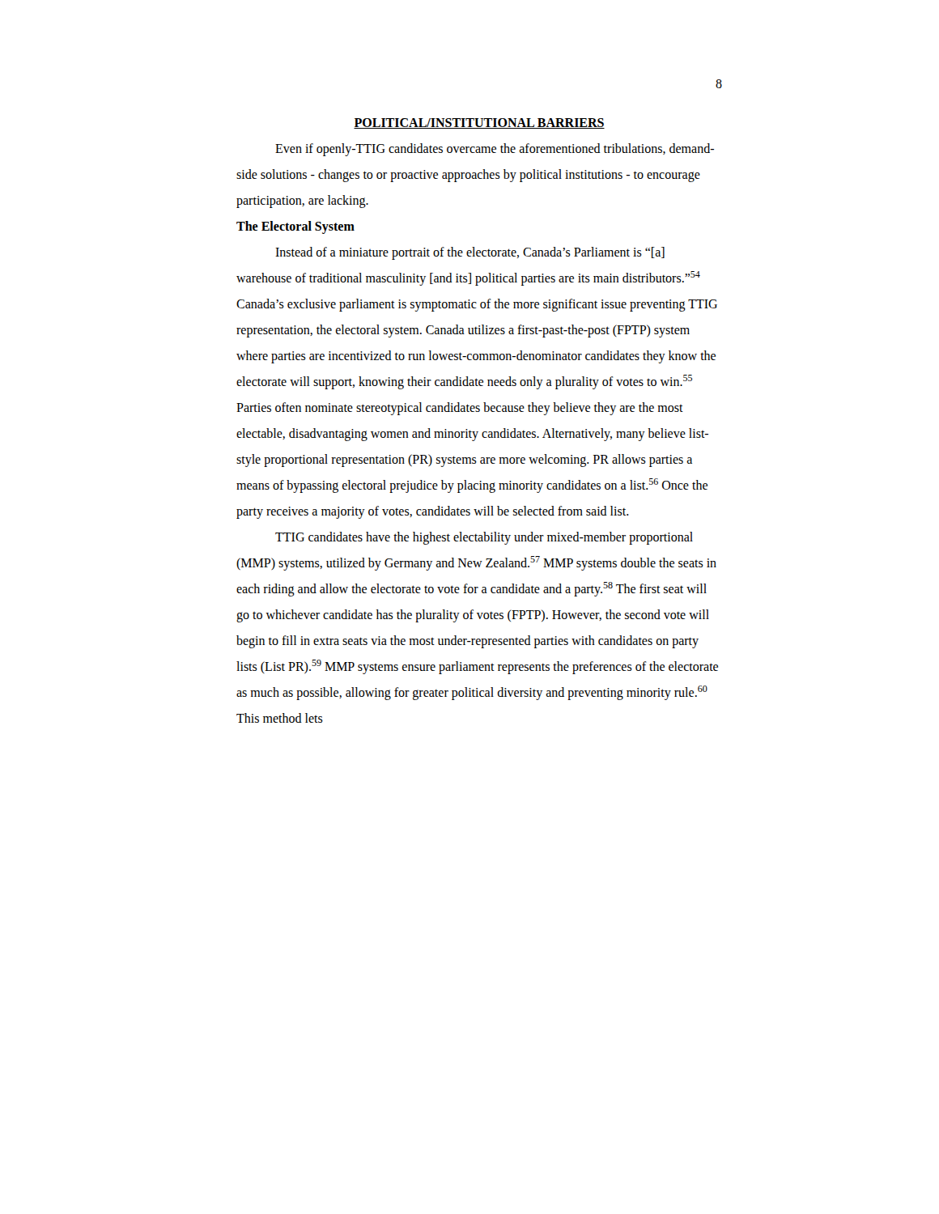8
Political/Institutional Barriers
Even if openly-TTIG candidates overcame the aforementioned tribulations, demand-side solutions - changes to or proactive approaches by political institutions - to encourage participation, are lacking.
The Electoral System
Instead of a miniature portrait of the electorate, Canada’s Parliament is “[a] warehouse of traditional masculinity [and its] political parties are its main distributors.”54 Canada’s exclusive parliament is symptomatic of the more significant issue preventing TTIG representation, the electoral system. Canada utilizes a first-past-the-post (FPTP) system where parties are incentivized to run lowest-common-denominator candidates they know the electorate will support, knowing their candidate needs only a plurality of votes to win.55 Parties often nominate stereotypical candidates because they believe they are the most electable, disadvantaging women and minority candidates. Alternatively, many believe list-style proportional representation (PR) systems are more welcoming. PR allows parties a means of bypassing electoral prejudice by placing minority candidates on a list.56 Once the party receives a majority of votes, candidates will be selected from said list.
TTIG candidates have the highest electability under mixed-member proportional (MMP) systems, utilized by Germany and New Zealand.57 MMP systems double the seats in each riding and allow the electorate to vote for a candidate and a party.58 The first seat will go to whichever candidate has the plurality of votes (FPTP). However, the second vote will begin to fill in extra seats via the most under-represented parties with candidates on party lists (List PR).59 MMP systems ensure parliament represents the preferences of the electorate as much as possible, allowing for greater political diversity and preventing minority rule.60 This method lets